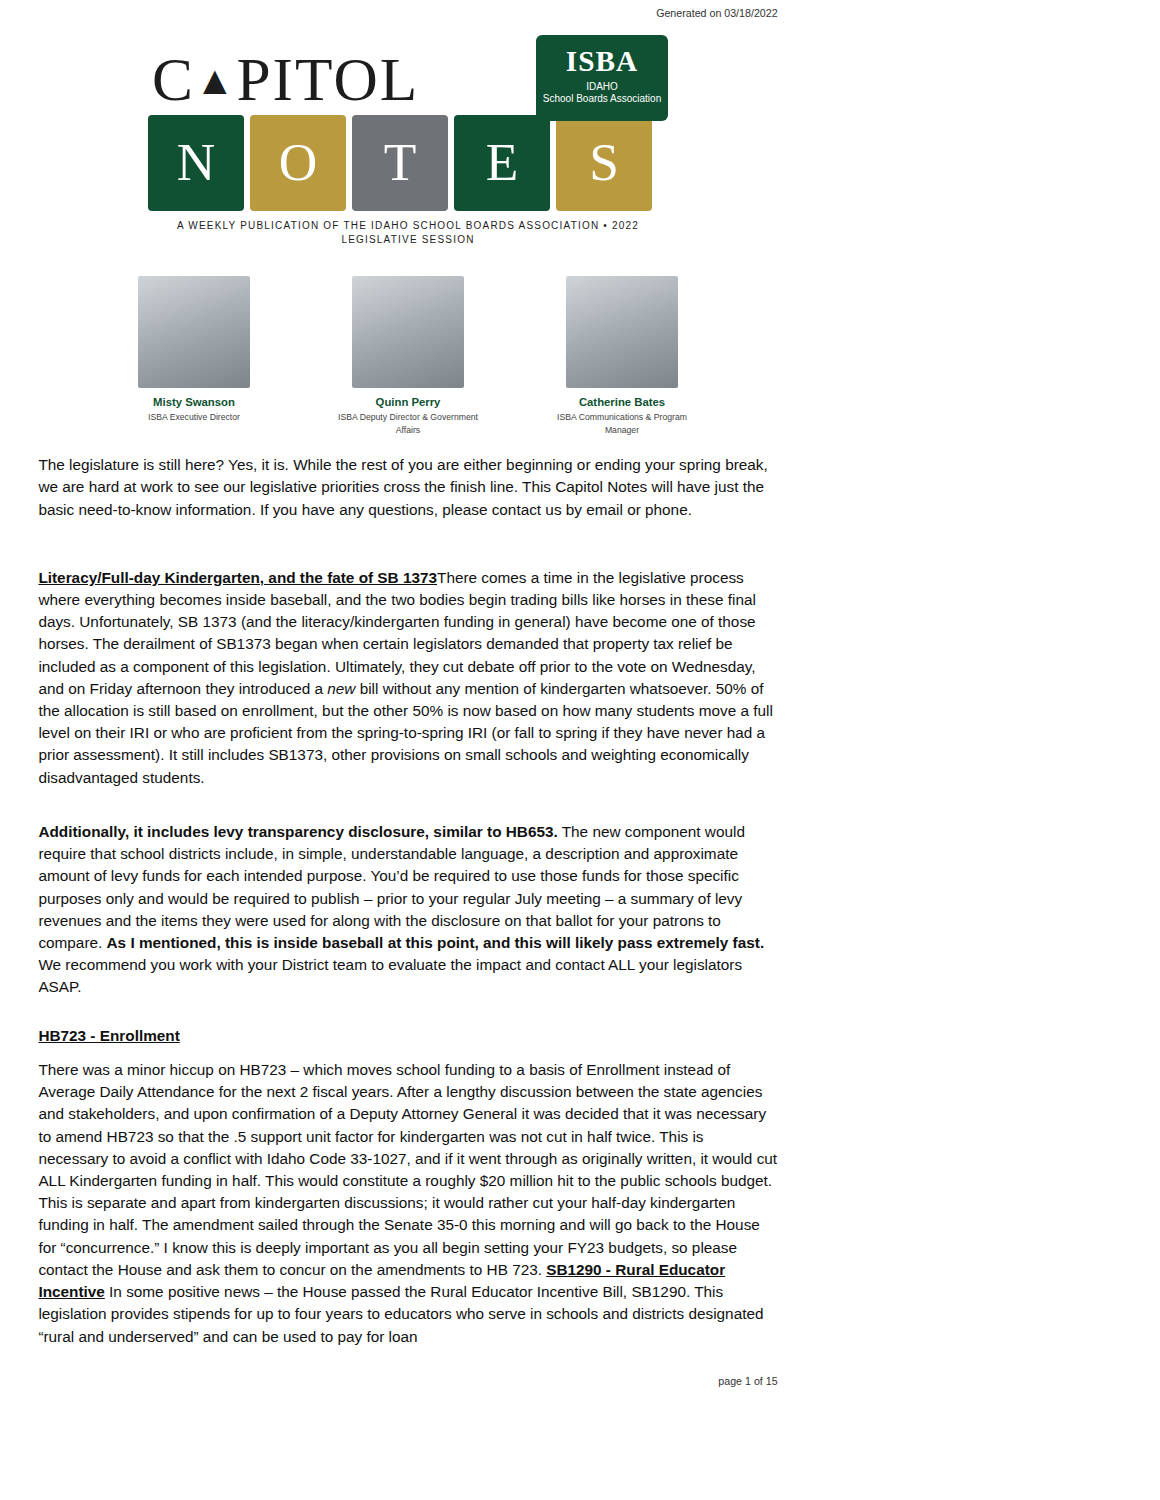Generated on 03/18/2022
ISBA IDAHO
School Boards Association
C▲PITOL
N
O
T
E
S
A Weekly Publication of the Idaho School Boards Association • 2022 Legislative Session
Misty Swanson ISBA Executive Director
Quinn Perry ISBA Deputy Director & Government Affairs
Catherine Bates ISBA Communications & Program Manager
The legislature is still here? Yes, it is. While the rest of you are either beginning or ending your spring break, we are hard at work to see our legislative priorities cross the finish line. This Capitol Notes will have just the basic need-to-know information. If you have any questions, please contact us by email or phone.
Literacy/Full-day Kindergarten, and the fate of SB 1373
There comes a time in the legislative process where everything becomes inside baseball, and the two bodies begin trading bills like horses in these final days. Unfortunately, SB 1373 (and the literacy/kindergarten funding in general) have become one of those horses. The derailment of SB1373 began when certain legislators demanded that property tax relief be included as a component of this legislation. Ultimately, they cut debate off prior to the vote on Wednesday, and on Friday afternoon they introduced a new bill without any mention of kindergarten whatsoever. 50% of the allocation is still based on enrollment, but the other 50% is now based on how many students move a full level on their IRI or who are proficient from the spring-to-spring IRI (or fall to spring if they have never had a prior assessment). It still includes SB1373, other provisions on small schools and weighting economically disadvantaged students.
Additionally, it includes levy transparency disclosure, similar to HB653. The new component would require that school districts include, in simple, understandable language, a description and approximate amount of levy funds for each intended purpose. You’d be required to use those funds for those specific purposes only and would be required to publish – prior to your regular July meeting – a summary of levy revenues and the items they were used for along with the disclosure on that ballot for your patrons to compare. As I mentioned, this is inside baseball at this point, and this will likely pass extremely fast. We recommend you work with your District team to evaluate the impact and contact ALL your legislators ASAP.
HB723 - Enrollment
There was a minor hiccup on HB723 – which moves school funding to a basis of Enrollment instead of Average Daily Attendance for the next 2 fiscal years. After a lengthy discussion between the state agencies and stakeholders, and upon confirmation of a Deputy Attorney General it was decided that it was necessary to amend HB723 so that the .5 support unit factor for kindergarten was not cut in half twice. This is necessary to avoid a conflict with Idaho Code 33-1027, and if it went through as originally written, it would cut ALL Kindergarten funding in half. This would constitute a roughly $20 million hit to the public schools budget. This is separate and apart from kindergarten discussions; it would rather cut your half-day kindergarten funding in half. The amendment sailed through the Senate 35-0 this morning and will go back to the House for “concurrence.” I know this is deeply important as you all begin setting your FY23 budgets, so please contact the House and ask them to concur on the amendments to HB 723. SB1290 - Rural Educator Incentive In some positive news – the House passed the Rural Educator Incentive Bill, SB1290. This legislation provides stipends for up to four years to educators who serve in schools and districts designated “rural and underserved” and can be used to pay for loan
page 1 of 15